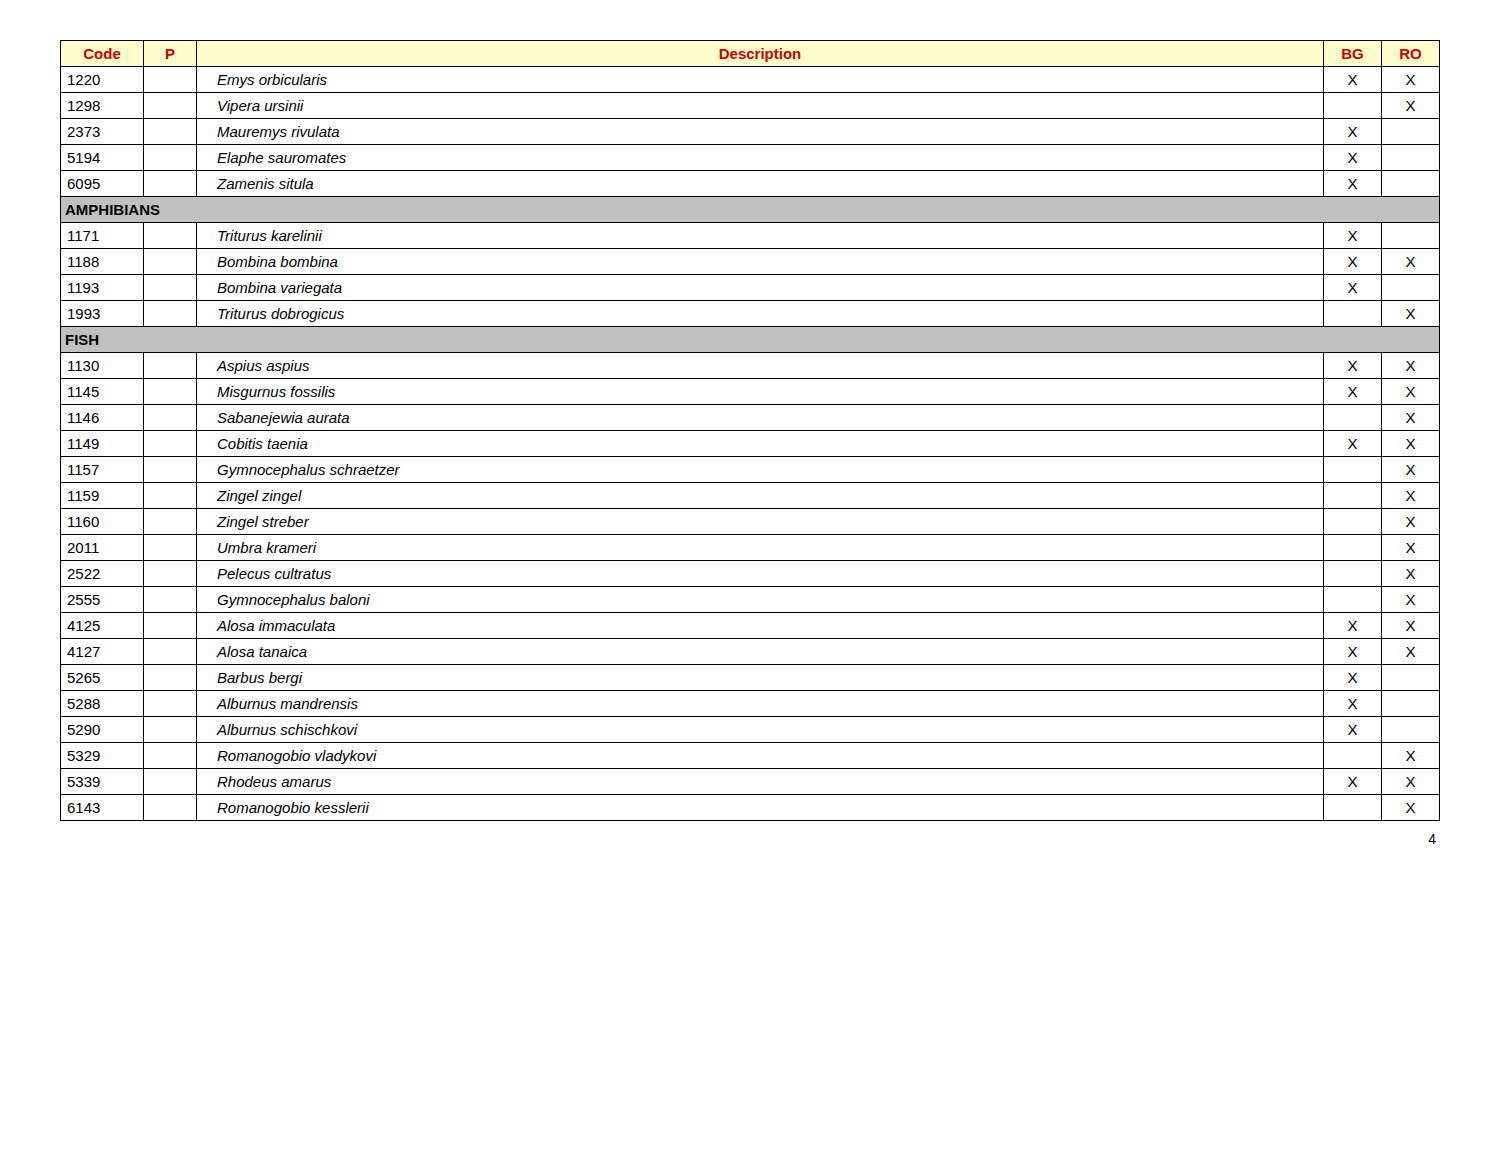| Code | P | Description | BG | RO |
| --- | --- | --- | --- | --- |
| 1220 | | Emys orbicularis | X | X |
| 1298 | | Vipera ursinii | | X |
| 2373 | | Mauremys rivulata | X | |
| 5194 | | Elaphe sauromates | X | |
| 6095 | | Zamenis situla | X | |
| AMPHIBIANS |
| 1171 | | Triturus karelinii | X | |
| 1188 | | Bombina bombina | X | X |
| 1193 | | Bombina variegata | X | |
| 1993 | | Triturus dobrogicus | | X |
| FISH |
| 1130 | | Aspius aspius | X | X |
| 1145 | | Misgurnus fossilis | X | X |
| 1146 | | Sabanejewia aurata | | X |
| 1149 | | Cobitis taenia | X | X |
| 1157 | | Gymnocephalus schraetzer | | X |
| 1159 | | Zingel zingel | | X |
| 1160 | | Zingel streber | | X |
| 2011 | | Umbra krameri | | X |
| 2522 | | Pelecus cultratus | | X |
| 2555 | | Gymnocephalus baloni | | X |
| 4125 | | Alosa immaculata | X | X |
| 4127 | | Alosa tanaica | X | X |
| 5265 | | Barbus bergi | X | |
| 5288 | | Alburnus mandrensis | X | |
| 5290 | | Alburnus schischkovi | X | |
| 5329 | | Romanogobio vladykovi | | X |
| 5339 | | Rhodeus amarus | X | X |
| 6143 | | Romanogobio kesslerii | | X |
4